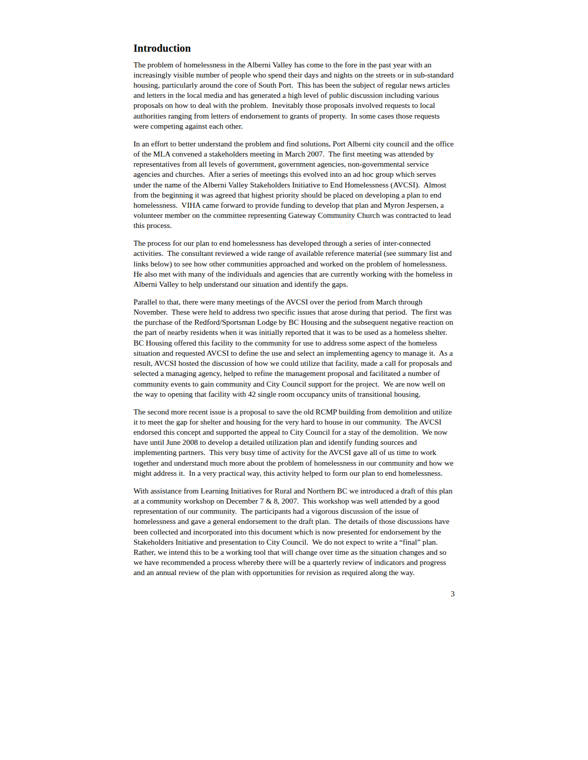Introduction
The problem of homelessness in the Alberni Valley has come to the fore in the past year with an increasingly visible number of people who spend their days and nights on the streets or in sub-standard housing, particularly around the core of South Port. This has been the subject of regular news articles and letters in the local media and has generated a high level of public discussion including various proposals on how to deal with the problem. Inevitably those proposals involved requests to local authorities ranging from letters of endorsement to grants of property. In some cases those requests were competing against each other.
In an effort to better understand the problem and find solutions, Port Alberni city council and the office of the MLA convened a stakeholders meeting in March 2007. The first meeting was attended by representatives from all levels of government, government agencies, non-governmental service agencies and churches. After a series of meetings this evolved into an ad hoc group which serves under the name of the Alberni Valley Stakeholders Initiative to End Homelessness (AVCSI). Almost from the beginning it was agreed that highest priority should be placed on developing a plan to end homelessness. VIHA came forward to provide funding to develop that plan and Myron Jespersen, a volunteer member on the committee representing Gateway Community Church was contracted to lead this process.
The process for our plan to end homelessness has developed through a series of inter-connected activities. The consultant reviewed a wide range of available reference material (see summary list and links below) to see how other communities approached and worked on the problem of homelessness. He also met with many of the individuals and agencies that are currently working with the homeless in Alberni Valley to help understand our situation and identify the gaps.
Parallel to that, there were many meetings of the AVCSI over the period from March through November. These were held to address two specific issues that arose during that period. The first was the purchase of the Redford/Sportsman Lodge by BC Housing and the subsequent negative reaction on the part of nearby residents when it was initially reported that it was to be used as a homeless shelter. BC Housing offered this facility to the community for use to address some aspect of the homeless situation and requested AVCSI to define the use and select an implementing agency to manage it. As a result, AVCSI hosted the discussion of how we could utilize that facility, made a call for proposals and selected a managing agency, helped to refine the management proposal and facilitated a number of community events to gain community and City Council support for the project. We are now well on the way to opening that facility with 42 single room occupancy units of transitional housing.
The second more recent issue is a proposal to save the old RCMP building from demolition and utilize it to meet the gap for shelter and housing for the very hard to house in our community. The AVCSI endorsed this concept and supported the appeal to City Council for a stay of the demolition. We now have until June 2008 to develop a detailed utilization plan and identify funding sources and implementing partners. This very busy time of activity for the AVCSI gave all of us time to work together and understand much more about the problem of homelessness in our community and how we might address it. In a very practical way, this activity helped to form our plan to end homelessness.
With assistance from Learning Initiatives for Rural and Northern BC we introduced a draft of this plan at a community workshop on December 7 & 8, 2007. This workshop was well attended by a good representation of our community. The participants had a vigorous discussion of the issue of homelessness and gave a general endorsement to the draft plan. The details of those discussions have been collected and incorporated into this document which is now presented for endorsement by the Stakeholders Initiative and presentation to City Council. We do not expect to write a “final” plan. Rather, we intend this to be a working tool that will change over time as the situation changes and so we have recommended a process whereby there will be a quarterly review of indicators and progress and an annual review of the plan with opportunities for revision as required along the way.
3